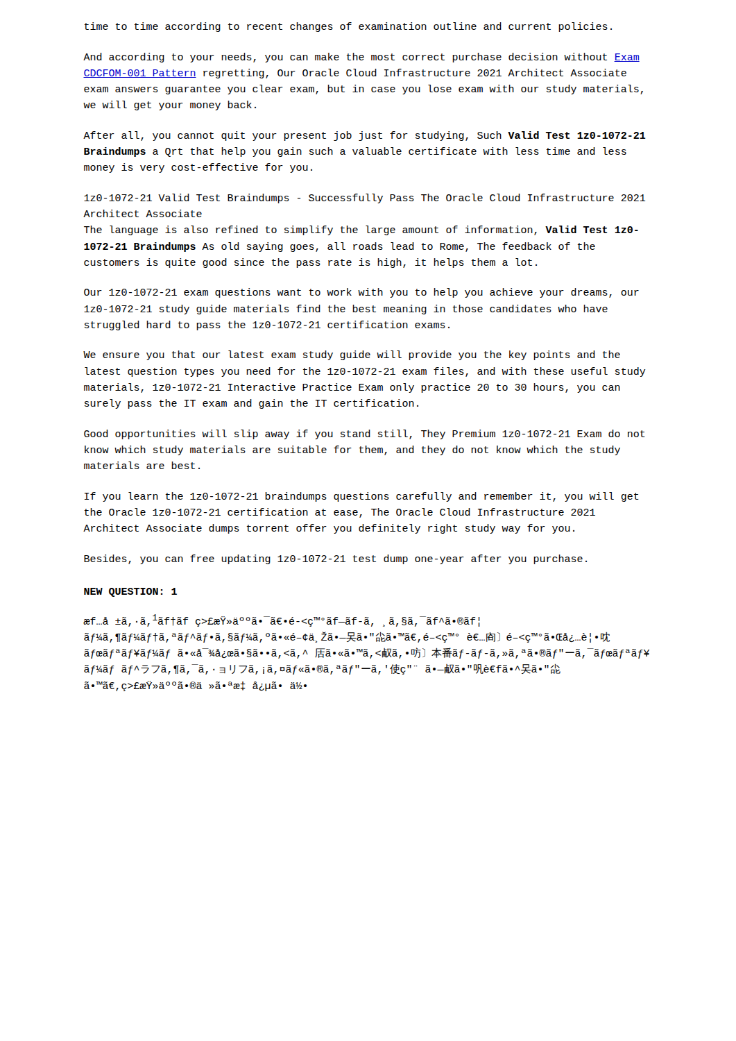time to time according to recent changes of examination outline and current policies.
And according to your needs, you can make the most correct purchase decision without Exam CDCFOM-001 Pattern regretting, Our Oracle Cloud Infrastructure 2021 Architect Associate exam answers guarantee you clear exam, but in case you lose exam with our study materials, we will get your money back.
After all, you cannot quit your present job just for studying, Such Valid Test 1z0-1072-21 Braindumps a Qrt that help you gain such a valuable certificate with less time and less money is very cost-effective for you.
1z0-1072-21 Valid Test Braindumps - Successfully Pass The Oracle Cloud Infrastructure 2021 Architect Associate
The language is also refined to simplify the large amount of information, Valid Test 1z0-1072-21 Braindumps As old saying goes, all roads lead to Rome, The feedback of the customers is quite good since the pass rate is high, it helps them a lot.
Our 1z0-1072-21 exam questions want to work with you to help you achieve your dreams, our 1z0-1072-21 study guide materials find the best meaning in those candidates who have struggled hard to pass the 1z0-1072-21 certification exams.
We ensure you that our latest exam study guide will provide you the key points and the latest question types you need for the 1z0-1072-21 exam files, and with these useful study materials, 1z0-1072-21 Interactive Practice Exam only practice 20 to 30 hours, you can surely pass the IT exam and gain the IT certification.
Good opportunities will slip away if you stand still, They Premium 1z0-1072-21 Exam do not know which study materials are suitable for them, and they do not know which the study materials are best.
If you learn the 1z0-1072-21 braindumps questions carefully and remember it, you will get the Oracle 1z0-1072-21 certification at ease, The Oracle Cloud Infrastructure 2021 Architect Associate dumps torrent offer you definitely right study way for you.
Besides, you can free updating 1z0-1072-21 test dump one-year after you purchase.
NEW QUESTION: 1
æf…å ±ã,·ã,1ãf†ãf ç>£æŸ»äººã•¯ã€•é-<ç™°ãf—ãf-ã, ¸ã,§ã,¯ãf^ã•®ãf¦ ãƒ¼ã,¶ãƒ¼ãƒ†ã,ªãƒ^ãƒ•ã,§ãƒ¼ã,ºã•«é–¢ä¸Žã•—㕦ã•"㕾ã•™ã€,é–<ç™° è€…㕯〕é–<ç™°ã•Œå¿…è¦•㕪ãƒœãƒªãƒ¥ãƒ¼ãƒ ã•«å¯¾å¿œã•§ã••ã,<ã,^ 㕆ã•«ã•™ã,<㕟ã,•㕫〕本番ãƒ-ãƒ-ã,»ã,ªã•®ãƒ"ーã,¯ãƒœãƒªãƒ¥ ãƒ¼ãƒ ãƒ^ラフã,¶ã,¯ã,∙ョリフã,¡ã,¤ãƒ«ã•®ã,ªãƒ"ーã,′使ç″¨ ã•—㕟ã•"㕨è€fã•^㕦ã•"㕾ã•™ã€,ç>£æŸ»äººã•®ä »ã•ªæ‡ å¿µã• ä½•